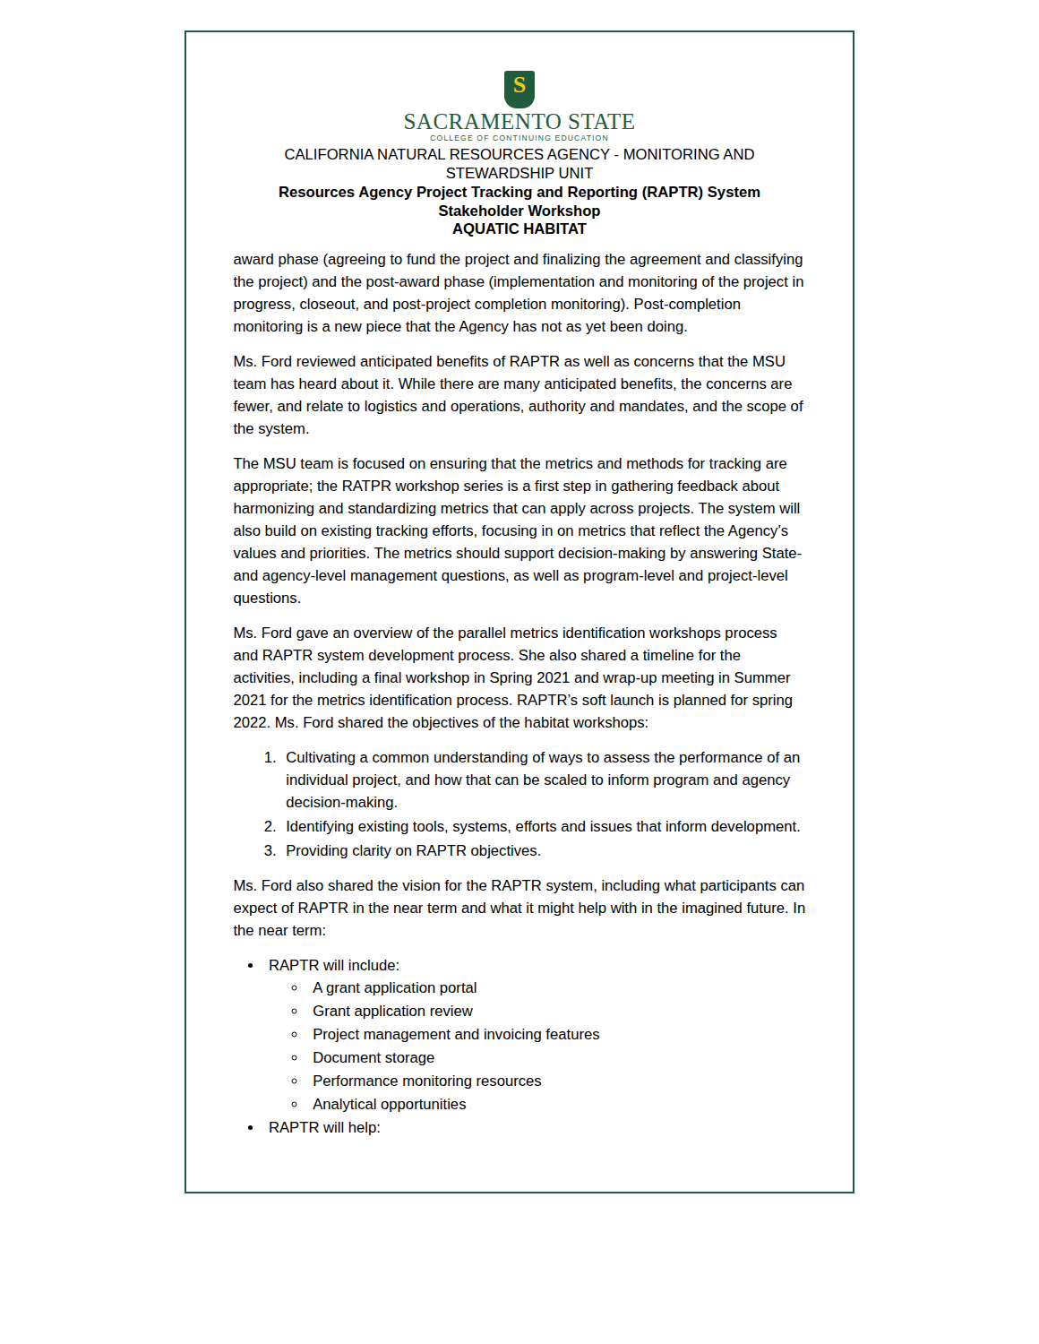SACRAMENTO STATE
COLLEGE OF CONTINUING EDUCATION
CALIFORNIA NATURAL RESOURCES AGENCY - MONITORING AND STEWARDSHIP UNIT
Resources Agency Project Tracking and Reporting (RAPTR) System
Stakeholder Workshop
AQUATIC HABITAT
award phase (agreeing to fund the project and finalizing the agreement and classifying the project) and the post-award phase (implementation and monitoring of the project in progress, closeout, and post-project completion monitoring). Post-completion monitoring is a new piece that the Agency has not as yet been doing.
Ms. Ford reviewed anticipated benefits of RAPTR as well as concerns that the MSU team has heard about it. While there are many anticipated benefits, the concerns are fewer, and relate to logistics and operations, authority and mandates, and the scope of the system.
The MSU team is focused on ensuring that the metrics and methods for tracking are appropriate; the RATPR workshop series is a first step in gathering feedback about harmonizing and standardizing metrics that can apply across projects. The system will also build on existing tracking efforts, focusing in on metrics that reflect the Agency’s values and priorities. The metrics should support decision-making by answering State- and agency-level management questions, as well as program-level and project-level questions.
Ms. Ford gave an overview of the parallel metrics identification workshops process and RAPTR system development process. She also shared a timeline for the activities, including a final workshop in Spring 2021 and wrap-up meeting in Summer 2021 for the metrics identification process. RAPTR’s soft launch is planned for spring 2022. Ms. Ford shared the objectives of the habitat workshops:
Cultivating a common understanding of ways to assess the performance of an individual project, and how that can be scaled to inform program and agency decision-making.
Identifying existing tools, systems, efforts and issues that inform development.
Providing clarity on RAPTR objectives.
Ms. Ford also shared the vision for the RAPTR system, including what participants can expect of RAPTR in the near term and what it might help with in the imagined future. In the near term:
RAPTR will include:
A grant application portal
Grant application review
Project management and invoicing features
Document storage
Performance monitoring resources
Analytical opportunities
RAPTR will help: